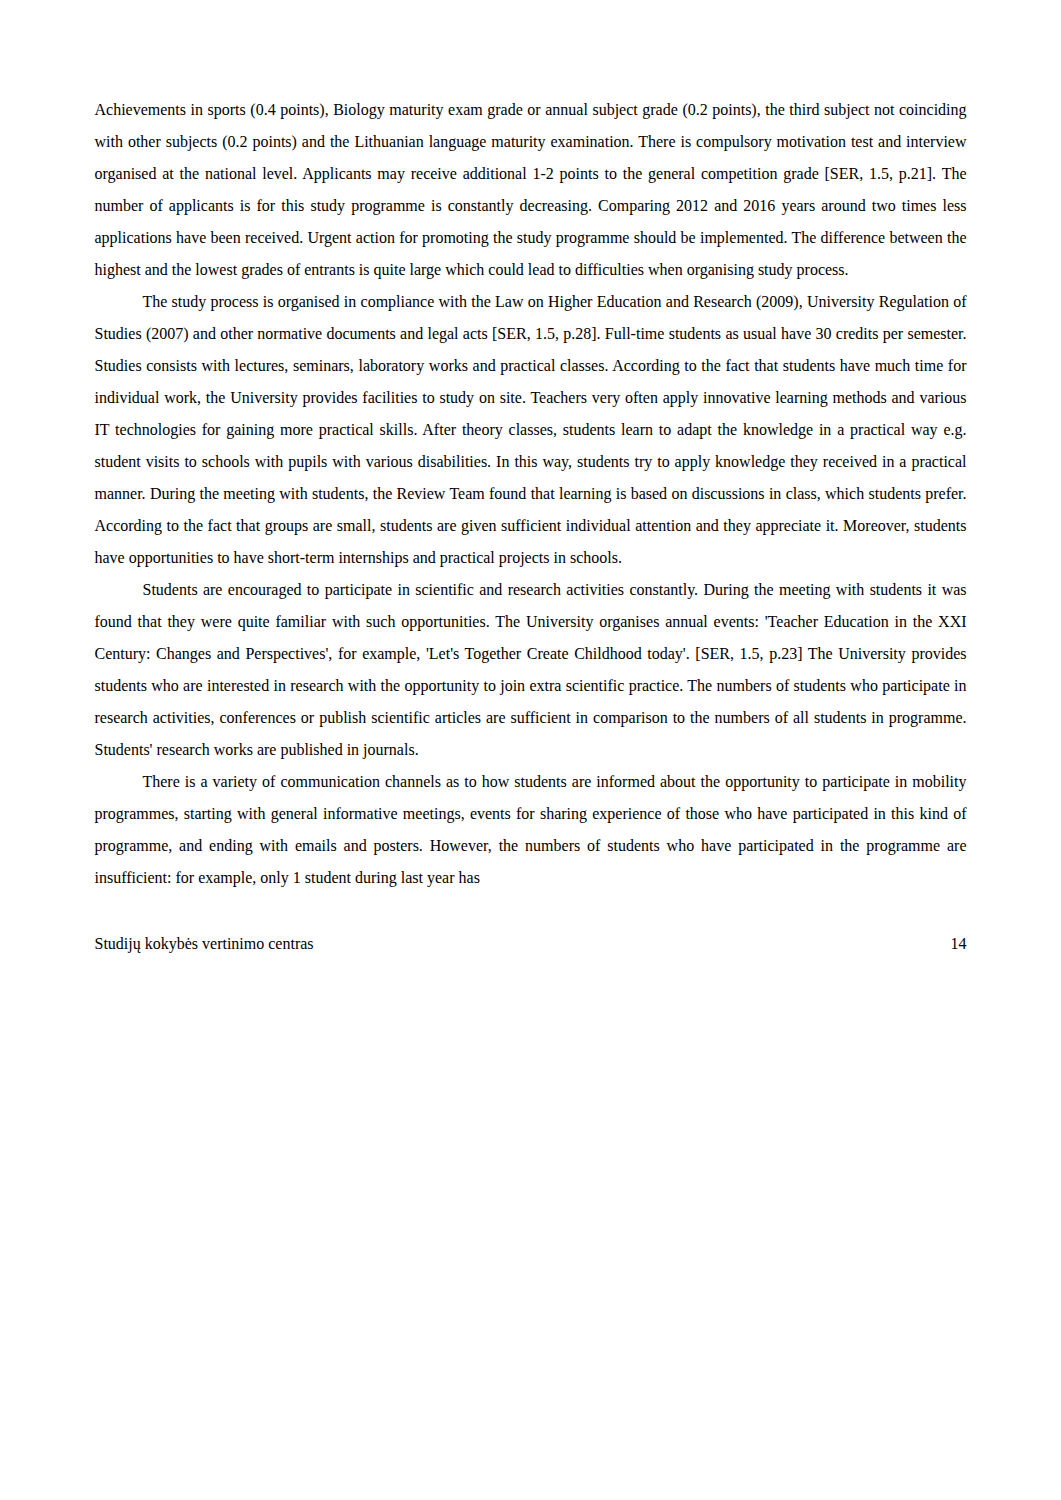Achievements in sports (0.4 points), Biology maturity exam grade or annual subject grade (0.2 points), the third subject not coinciding with other subjects (0.2 points) and the Lithuanian language maturity examination. There is compulsory motivation test and interview organised at the national level. Applicants may receive additional 1-2 points to the general competition grade [SER, 1.5, p.21]. The number of applicants is for this study programme is constantly decreasing. Comparing 2012 and 2016 years around two times less applications have been received. Urgent action for promoting the study programme should be implemented. The difference between the highest and the lowest grades of entrants is quite large which could lead to difficulties when organising study process.
The study process is organised in compliance with the Law on Higher Education and Research (2009), University Regulation of Studies (2007) and other normative documents and legal acts [SER, 1.5, p.28]. Full-time students as usual have 30 credits per semester. Studies consists with lectures, seminars, laboratory works and practical classes. According to the fact that students have much time for individual work, the University provides facilities to study on site. Teachers very often apply innovative learning methods and various IT technologies for gaining more practical skills. After theory classes, students learn to adapt the knowledge in a practical way e.g. student visits to schools with pupils with various disabilities. In this way, students try to apply knowledge they received in a practical manner. During the meeting with students, the Review Team found that learning is based on discussions in class, which students prefer. According to the fact that groups are small, students are given sufficient individual attention and they appreciate it. Moreover, students have opportunities to have short-term internships and practical projects in schools.
Students are encouraged to participate in scientific and research activities constantly. During the meeting with students it was found that they were quite familiar with such opportunities. The University organises annual events: 'Teacher Education in the XXI Century: Changes and Perspectives', for example, 'Let's Together Create Childhood today'. [SER, 1.5, p.23] The University provides students who are interested in research with the opportunity to join extra scientific practice. The numbers of students who participate in research activities, conferences or publish scientific articles are sufficient in comparison to the numbers of all students in programme. Students' research works are published in journals.
There is a variety of communication channels as to how students are informed about the opportunity to participate in mobility programmes, starting with general informative meetings, events for sharing experience of those who have participated in this kind of programme, and ending with emails and posters. However, the numbers of students who have participated in the programme are insufficient: for example, only 1 student during last year has
Studijų kokybės vertinimo centras 14